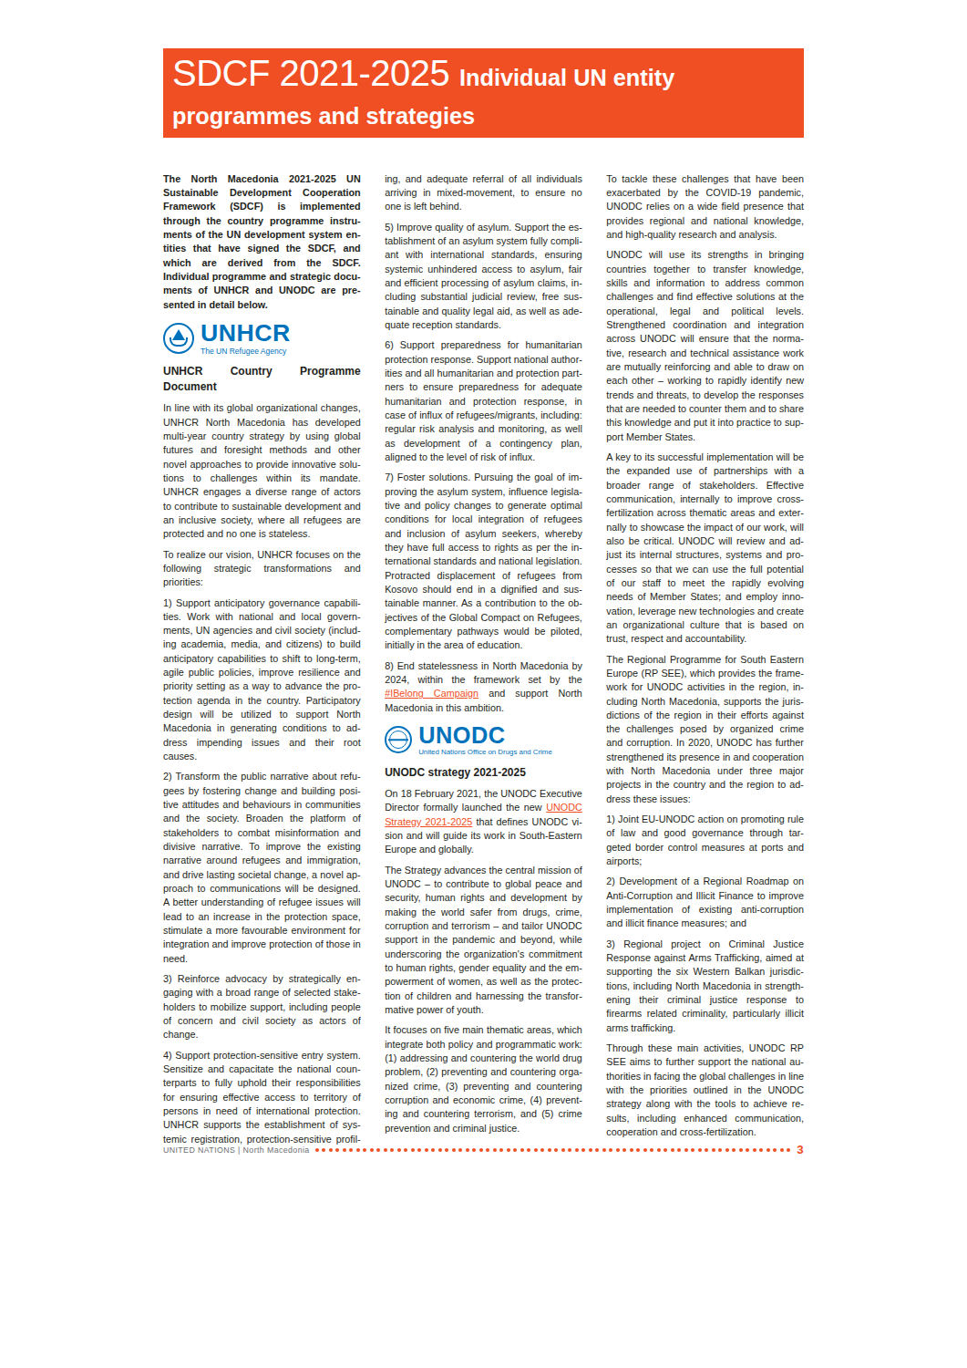SDCF 2021-2025 Individual UN entity programmes and strategies
The North Macedonia 2021-2025 UN Sustainable Development Cooperation Framework (SDCF) is implemented through the country programme instruments of the UN development system entities that have signed the SDCF, and which are derived from the SDCF. Individual programme and strategic documents of UNHCR and UNODC are presented in detail below.
UNHCR The UN Refugee Agency
UNHCR Country Programme Document
In line with its global organizational changes, UNHCR North Macedonia has developed multi-year country strategy by using global futures and foresight methods and other novel approaches to provide innovative solutions to challenges within its mandate. UNHCR engages a diverse range of actors to contribute to sustainable development and an inclusive society, where all refugees are protected and no one is stateless.
To realize our vision, UNHCR focuses on the following strategic transformations and priorities:
1) Support anticipatory governance capabilities. Work with national and local governments, UN agencies and civil society (including academia, media, and citizens) to build anticipatory capabilities to shift to long-term, agile public policies, improve resilience and priority setting as a way to advance the protection agenda in the country. Participatory design will be utilized to support North Macedonia in generating conditions to address impending issues and their root causes.
2) Transform the public narrative about refugees by fostering change and building positive attitudes and behaviours in communities and the society. Broaden the platform of stakeholders to combat misinformation and divisive narrative. To improve the existing narrative around refugees and immigration, and drive lasting societal change, a novel approach to communications will be designed. A better understanding of refugee issues will lead to an increase in the protection space, stimulate a more favourable environment for integration and improve protection of those in need.
3) Reinforce advocacy by strategically engaging with a broad range of selected stakeholders to mobilize support, including people of concern and civil society as actors of change.
4) Support protection-sensitive entry system. Sensitize and capacitate the national counterparts to fully uphold their responsibilities for ensuring effective access to territory of persons in need of international protection. UNHCR supports the establishment of systemic registration, protection-sensitive profiling, and adequate referral of all individuals arriving in mixed-movement, to ensure no one is left behind.
5) Improve quality of asylum. Support the establishment of an asylum system fully compliant with international standards, ensuring systemic unhindered access to asylum, fair and efficient processing of asylum claims, including substantial judicial review, free sustainable and quality legal aid, as well as adequate reception standards.
6) Support preparedness for humanitarian protection response. Support national authorities and all humanitarian and protection partners to ensure preparedness for adequate humanitarian and protection response, in case of influx of refugees/migrants, including: regular risk analysis and monitoring, as well as development of a contingency plan, aligned to the level of risk of influx.
7) Foster solutions. Pursuing the goal of improving the asylum system, influence legislative and policy changes to generate optimal conditions for local integration of refugees and inclusion of asylum seekers, whereby they have full access to rights as per the international standards and national legislation. Protracted displacement of refugees from Kosovo should end in a dignified and sustainable manner. As a contribution to the objectives of the Global Compact on Refugees, complementary pathways would be piloted, initially in the area of education.
8) End statelessness in North Macedonia by 2024, within the framework set by the #IBelong Campaign and support North Macedonia in this ambition.
UNODC United Nations Office on Drugs and Crime
UNODC strategy 2021-2025
On 18 February 2021, the UNODC Executive Director formally launched the new UNODC Strategy 2021-2025 that defines UNODC vision and will guide its work in South-Eastern Europe and globally.
The Strategy advances the central mission of UNODC – to contribute to global peace and security, human rights and development by making the world safer from drugs, crime, corruption and terrorism – and tailor UNODC support in the pandemic and beyond, while underscoring the organization's commitment to human rights, gender equality and the empowerment of women, as well as the protection of children and harnessing the transformative power of youth.
It focuses on five main thematic areas, which integrate both policy and programmatic work: (1) addressing and countering the world drug problem, (2) preventing and countering organized crime, (3) preventing and countering corruption and economic crime, (4) preventing and countering terrorism, and (5) crime prevention and criminal justice.
To tackle these challenges that have been exacerbated by the COVID-19 pandemic, UNODC relies on a wide field presence that provides regional and national knowledge, and high-quality research and analysis.
UNODC will use its strengths in bringing countries together to transfer knowledge, skills and information to address common challenges and find effective solutions at the operational, legal and political levels. Strengthened coordination and integration across UNODC will ensure that the normative, research and technical assistance work are mutually reinforcing and able to draw on each other – working to rapidly identify new trends and threats, to develop the responses that are needed to counter them and to share this knowledge and put it into practice to support Member States.
A key to its successful implementation will be the expanded use of partnerships with a broader range of stakeholders. Effective communication, internally to improve cross-fertilization across thematic areas and externally to showcase the impact of our work, will also be critical. UNODC will review and adjust its internal structures, systems and processes so that we can use the full potential of our staff to meet the rapidly evolving needs of Member States; and employ innovation, leverage new technologies and create an organizational culture that is based on trust, respect and accountability.
The Regional Programme for South Eastern Europe (RP SEE), which provides the framework for UNODC activities in the region, including North Macedonia, supports the jurisdictions of the region in their efforts against the challenges posed by organized crime and corruption. In 2020, UNODC has further strengthened its presence in and cooperation with North Macedonia under three major projects in the country and the region to address these issues:
1) Joint EU-UNODC action on promoting rule of law and good governance through targeted border control measures at ports and airports;
2) Development of a Regional Roadmap on Anti-Corruption and Illicit Finance to improve implementation of existing anti-corruption and illicit finance measures; and
3) Regional project on Criminal Justice Response against Arms Trafficking, aimed at supporting the six Western Balkan jurisdictions, including North Macedonia in strengthening their criminal justice response to firearms related criminality, particularly illicit arms trafficking.
Through these main activities, UNODC RP SEE aims to further support the national authorities in facing the global challenges in line with the priorities outlined in the UNODC strategy along with the tools to achieve results, including enhanced communication, cooperation and cross-fertilization.
UNITED NATIONS | North Macedonia 3